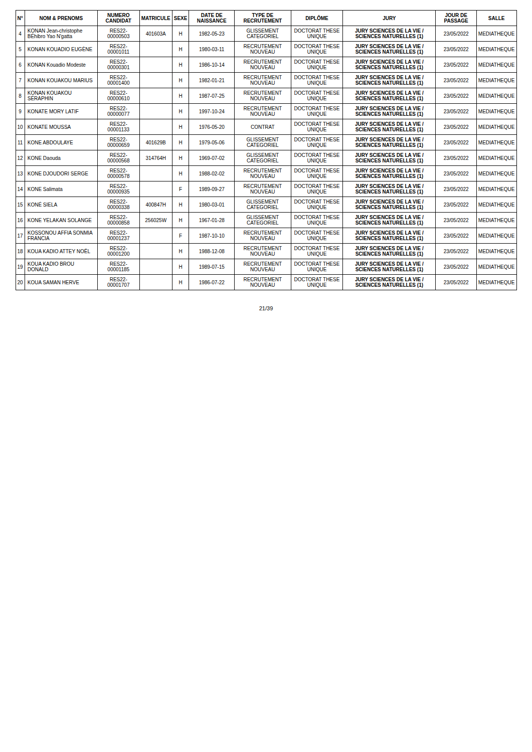| N° | NOM & PRENOMS | NUMERO CANDIDAT | MATRICULE | SEXE | DATE DE NAISSANCE | TYPE DE RECRUTEMENT | DIPLÔME | JURY | JOUR DE PASSAGE | SALLE |
| --- | --- | --- | --- | --- | --- | --- | --- | --- | --- | --- |
| 4 | KONAN Jean-christophe BÉhibro Yao N'gatta | RES22-00000503 | 401603A | H | 1982-05-23 | GLISSEMENT CATEGORIEL | DOCTORAT THESE UNIQUE | JURY SCIENCES DE LA VIE / SCIENCES NATURELLES (1) | 23/05/2022 | MEDIATHEQUE |
| 5 | KONAN KOUADIO EUGÈNE | RES22-00001011 | | H | 1980-03-11 | RECRUTEMENT NOUVEAU | DOCTORAT THESE UNIQUE | JURY SCIENCES DE LA VIE / SCIENCES NATURELLES (1) | 23/05/2022 | MEDIATHEQUE |
| 6 | KONAN Kouadio Modeste | RES22-00000301 | | H | 1986-10-14 | RECRUTEMENT NOUVEAU | DOCTORAT THESE UNIQUE | JURY SCIENCES DE LA VIE / SCIENCES NATURELLES (1) | 23/05/2022 | MEDIATHEQUE |
| 7 | KONAN KOUAKOU MARIUS | RES22-00001400 | | H | 1982-01-21 | RECRUTEMENT NOUVEAU | DOCTORAT THESE UNIQUE | JURY SCIENCES DE LA VIE / SCIENCES NATURELLES (1) | 23/05/2022 | MEDIATHEQUE |
| 8 | KONAN KOUAKOU SÉRAPHIN | RES22-00000610 | | H | 1987-07-25 | RECRUTEMENT NOUVEAU | DOCTORAT THESE UNIQUE | JURY SCIENCES DE LA VIE / SCIENCES NATURELLES (1) | 23/05/2022 | MEDIATHEQUE |
| 9 | KONATE MORY LATIF | RES22-00000077 | | H | 1997-10-24 | RECRUTEMENT NOUVEAU | DOCTORAT THESE UNIQUE | JURY SCIENCES DE LA VIE / SCIENCES NATURELLES (1) | 23/05/2022 | MEDIATHEQUE |
| 10 | KONATE MOUSSA | RES22-00001133 | | H | 1976-05-20 | CONTRAT | DOCTORAT THESE UNIQUE | JURY SCIENCES DE LA VIE / SCIENCES NATURELLES (1) | 23/05/2022 | MEDIATHEQUE |
| 11 | KONE ABDOULAYE | RES22-00000659 | 401629B | H | 1979-05-06 | GLISSEMENT CATEGORIEL | DOCTORAT THESE UNIQUE | JURY SCIENCES DE LA VIE / SCIENCES NATURELLES (1) | 23/05/2022 | MEDIATHEQUE |
| 12 | KONE Daouda | RES22-00000568 | 314764H | H | 1969-07-02 | GLISSEMENT CATEGORIEL | DOCTORAT THESE UNIQUE | JURY SCIENCES DE LA VIE / SCIENCES NATURELLES (1) | 23/05/2022 | MEDIATHEQUE |
| 13 | KONE DJOUDORI SERGE | RES22-00000578 | | H | 1988-02-02 | RECRUTEMENT NOUVEAU | DOCTORAT THESE UNIQUE | JURY SCIENCES DE LA VIE / SCIENCES NATURELLES (1) | 23/05/2022 | MEDIATHEQUE |
| 14 | KONE Salimata | RES22-00000935 | | F | 1989-09-27 | RECRUTEMENT NOUVEAU | DOCTORAT THESE UNIQUE | JURY SCIENCES DE LA VIE / SCIENCES NATURELLES (1) | 23/05/2022 | MEDIATHEQUE |
| 15 | KONÉ SIELA | RES22-00000338 | 400847H | H | 1980-03-01 | GLISSEMENT CATEGORIEL | DOCTORAT THESE UNIQUE | JURY SCIENCES DE LA VIE / SCIENCES NATURELLES (1) | 23/05/2022 | MEDIATHEQUE |
| 16 | KONE YELAKAN SOLANGE | RES22-00000858 | 256025W | H | 1967-01-28 | GLISSEMENT CATEGORIEL | DOCTORAT THESE UNIQUE | JURY SCIENCES DE LA VIE / SCIENCES NATURELLES (1) | 23/05/2022 | MEDIATHEQUE |
| 17 | KOSSONOU AFFIA SONMIA FRANCIA | RES22-00001237 | | F | 1987-10-10 | RECRUTEMENT NOUVEAU | DOCTORAT THESE UNIQUE | JURY SCIENCES DE LA VIE / SCIENCES NATURELLES (1) | 23/05/2022 | MEDIATHEQUE |
| 18 | KOUA KADIO ATTEY NOËL | RES22-00001200 | | H | 1988-12-08 | RECRUTEMENT NOUVEAU | DOCTORAT THESE UNIQUE | JURY SCIENCES DE LA VIE / SCIENCES NATURELLES (1) | 23/05/2022 | MEDIATHEQUE |
| 19 | KOUA KADIO BROU DONALD | RES22-00001185 | | H | 1989-07-15 | RECRUTEMENT NOUVEAU | DOCTORAT THESE UNIQUE | JURY SCIENCES DE LA VIE / SCIENCES NATURELLES (1) | 23/05/2022 | MEDIATHEQUE |
| 20 | KOUA SAMAN HERVE | RES22-00001707 | | H | 1986-07-22 | RECRUTEMENT NOUVEAU | DOCTORAT THESE UNIQUE | JURY SCIENCES DE LA VIE / SCIENCES NATURELLES (1) | 23/05/2022 | MEDIATHEQUE |
21/39